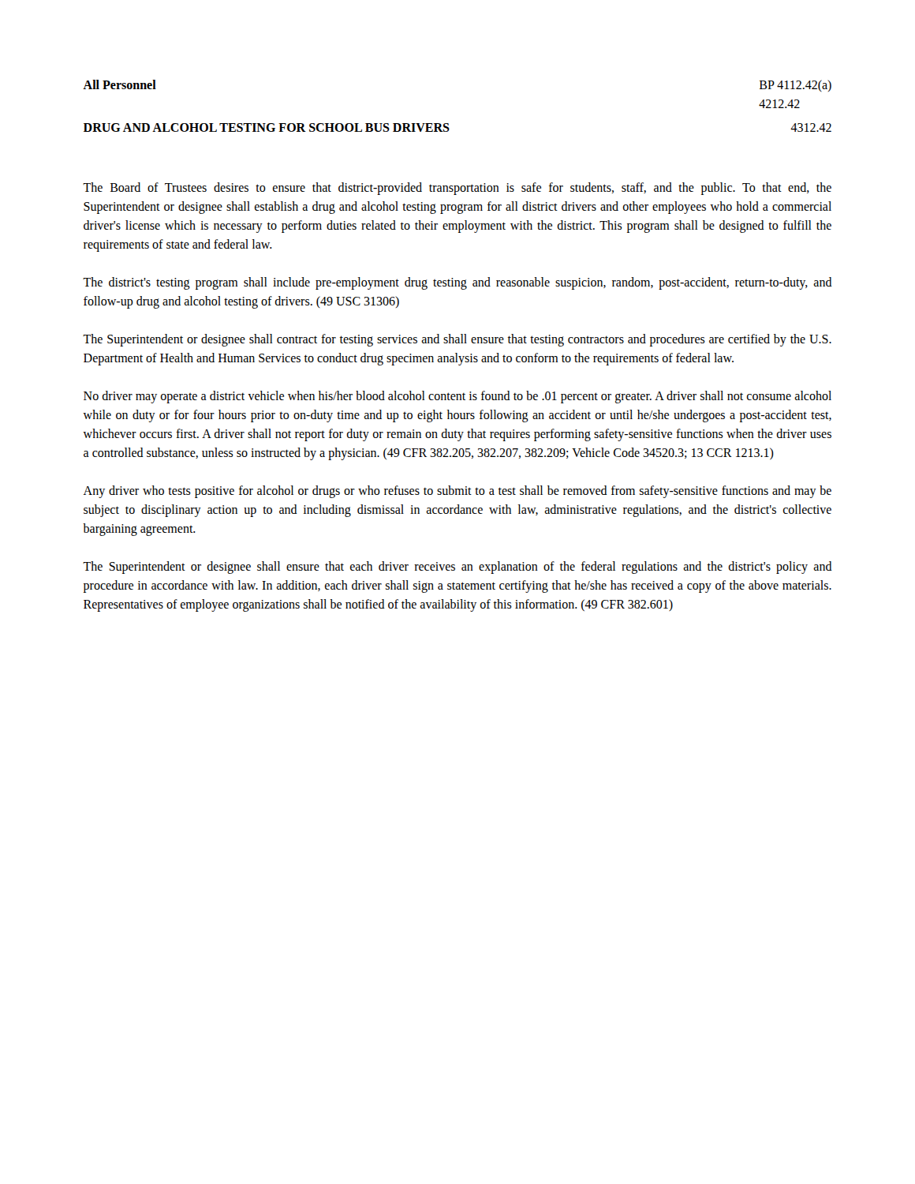All Personnel
BP 4112.42(a)
4212.42
Drug and Alcohol Testing for School Bus Drivers
4312.42
The Board of Trustees desires to ensure that district-provided transportation is safe for students, staff, and the public. To that end, the Superintendent or designee shall establish a drug and alcohol testing program for all district drivers and other employees who hold a commercial driver's license which is necessary to perform duties related to their employment with the district. This program shall be designed to fulfill the requirements of state and federal law.
The district's testing program shall include pre-employment drug testing and reasonable suspicion, random, post-accident, return-to-duty, and follow-up drug and alcohol testing of drivers. (49 USC 31306)
The Superintendent or designee shall contract for testing services and shall ensure that testing contractors and procedures are certified by the U.S. Department of Health and Human Services to conduct drug specimen analysis and to conform to the requirements of federal law.
No driver may operate a district vehicle when his/her blood alcohol content is found to be .01 percent or greater. A driver shall not consume alcohol while on duty or for four hours prior to on-duty time and up to eight hours following an accident or until he/she undergoes a post-accident test, whichever occurs first. A driver shall not report for duty or remain on duty that requires performing safety-sensitive functions when the driver uses a controlled substance, unless so instructed by a physician. (49 CFR 382.205, 382.207, 382.209; Vehicle Code 34520.3; 13 CCR 1213.1)
Any driver who tests positive for alcohol or drugs or who refuses to submit to a test shall be removed from safety-sensitive functions and may be subject to disciplinary action up to and including dismissal in accordance with law, administrative regulations, and the district's collective bargaining agreement.
The Superintendent or designee shall ensure that each driver receives an explanation of the federal regulations and the district's policy and procedure in accordance with law. In addition, each driver shall sign a statement certifying that he/she has received a copy of the above materials. Representatives of employee organizations shall be notified of the availability of this information. (49 CFR 382.601)